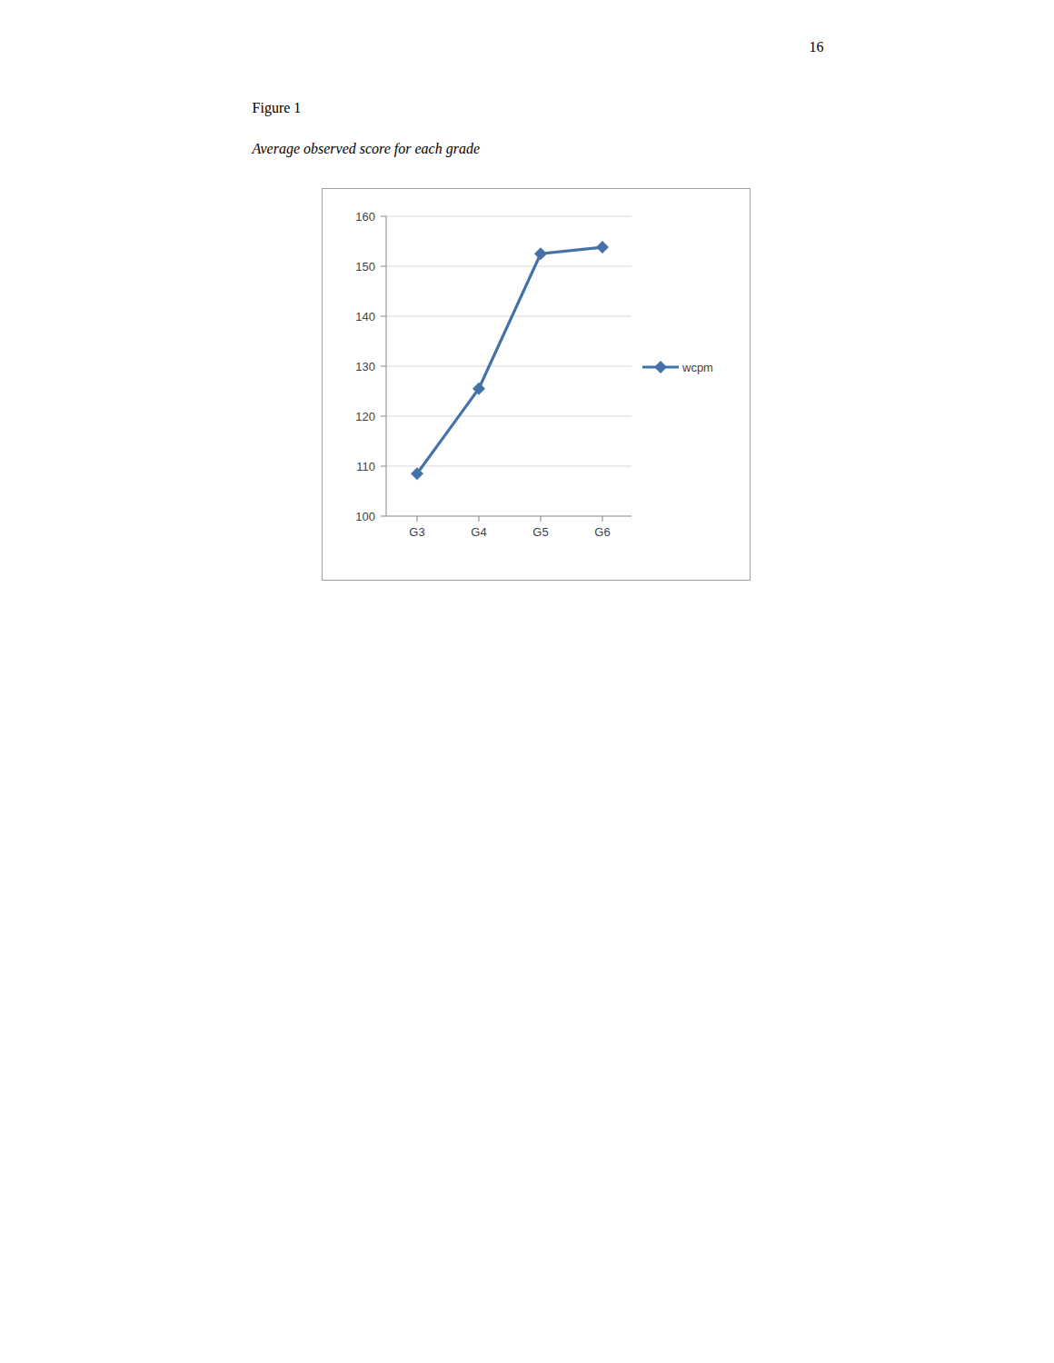16
Figure 1
Average observed score for each grade
160 150 140 130 120 110 100 G3 G4 G5 G6 wcpm